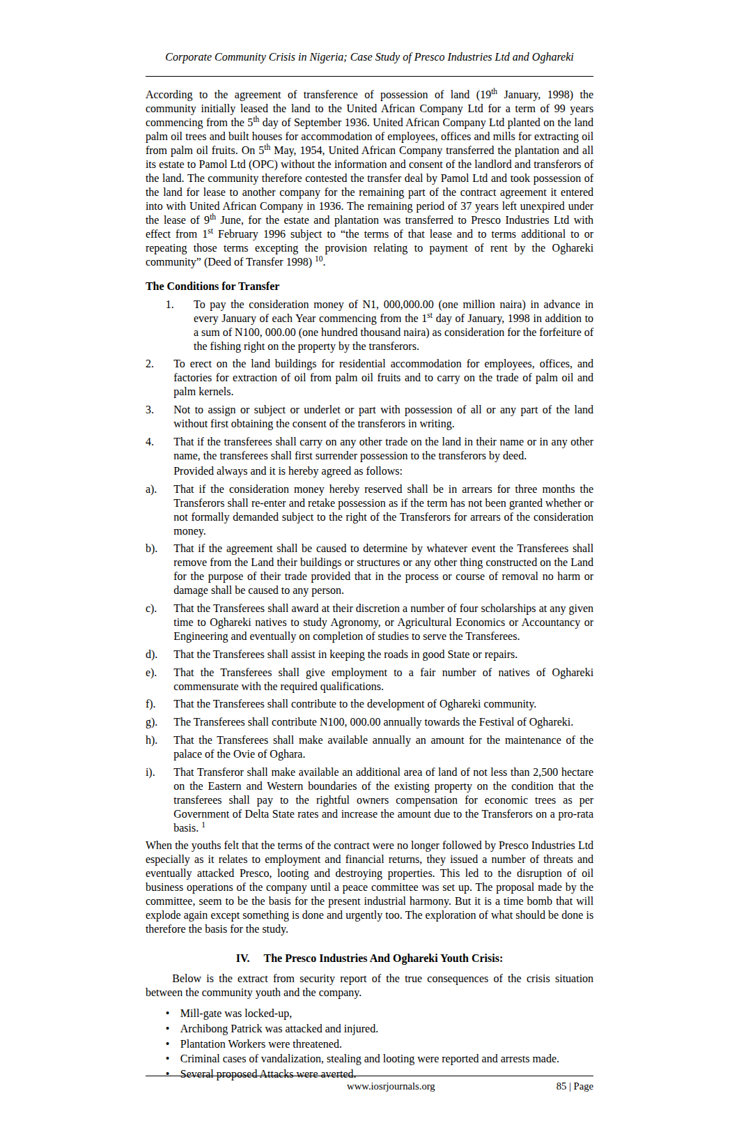Corporate Community Crisis in Nigeria; Case Study of Presco Industries Ltd and Oghareki
According to the agreement of transference of possession of land (19th January, 1998) the community initially leased the land to the United African Company Ltd for a term of 99 years commencing from the 5th day of September 1936. United African Company Ltd planted on the land palm oil trees and built houses for accommodation of employees, offices and mills for extracting oil from palm oil fruits. On 5th May, 1954, United African Company transferred the plantation and all its estate to Pamol Ltd (OPC) without the information and consent of the landlord and transferors of the land. The community therefore contested the transfer deal by Pamol Ltd and took possession of the land for lease to another company for the remaining part of the contract agreement it entered into with United African Company in 1936. The remaining period of 37 years left unexpired under the lease of 9th June, for the estate and plantation was transferred to Presco Industries Ltd with effect from 1st February 1996 subject to “the terms of that lease and to terms additional to or repeating those terms excepting the provision relating to payment of rent by the Oghareki community” (Deed of Transfer 1998) 10.
The Conditions for Transfer
1. To pay the consideration money of N1, 000,000.00 (one million naira) in advance in every January of each Year commencing from the 1st day of January, 1998 in addition to a sum of N100, 000.00 (one hundred thousand naira) as consideration for the forfeiture of the fishing right on the property by the transferors.
2. To erect on the land buildings for residential accommodation for employees, offices, and factories for extraction of oil from palm oil fruits and to carry on the trade of palm oil and palm kernels.
3. Not to assign or subject or underlet or part with possession of all or any part of the land without first obtaining the consent of the transferors in writing.
4. That if the transferees shall carry on any other trade on the land in their name or in any other name, the transferees shall first surrender possession to the transferors by deed.
Provided always and it is hereby agreed as follows:
a). That if the consideration money hereby reserved shall be in arrears for three months the Transferors shall re-enter and retake possession as if the term has not been granted whether or not formally demanded subject to the right of the Transferors for arrears of the consideration money.
b). That if the agreement shall be caused to determine by whatever event the Transferees shall remove from the Land their buildings or structures or any other thing constructed on the Land for the purpose of their trade provided that in the process or course of removal no harm or damage shall be caused to any person.
c). That the Transferees shall award at their discretion a number of four scholarships at any given time to Oghareki natives to study Agronomy, or Agricultural Economics or Accountancy or Engineering and eventually on completion of studies to serve the Transferees.
d). That the Transferees shall assist in keeping the roads in good State or repairs.
e). That the Transferees shall give employment to a fair number of natives of Oghareki commensurate with the required qualifications.
f). That the Transferees shall contribute to the development of Oghareki community.
g). The Transferees shall contribute N100, 000.00 annually towards the Festival of Oghareki.
h). That the Transferees shall make available annually an amount for the maintenance of the palace of the Ovie of Oghara.
i). That Transferor shall make available an additional area of land of not less than 2,500 hectare on the Eastern and Western boundaries of the existing property on the condition that the transferees shall pay to the rightful owners compensation for economic trees as per Government of Delta State rates and increase the amount due to the Transferors on a pro-rata basis. 1
When the youths felt that the terms of the contract were no longer followed by Presco Industries Ltd especially as it relates to employment and financial returns, they issued a number of threats and eventually attacked Presco, looting and destroying properties. This led to the disruption of oil business operations of the company until a peace committee was set up. The proposal made by the committee, seem to be the basis for the present industrial harmony. But it is a time bomb that will explode again except something is done and urgently too. The exploration of what should be done is therefore the basis for the study.
IV. The Presco Industries And Oghareki Youth Crisis:
Below is the extract from security report of the true consequences of the crisis situation between the community youth and the company.
Mill-gate was locked-up,
Archibong Patrick was attacked and injured.
Plantation Workers were threatened.
Criminal cases of vandalization, stealing and looting were reported and arrests made.
Several proposed Attacks were averted.
www.iosrjournals.org
85 | Page